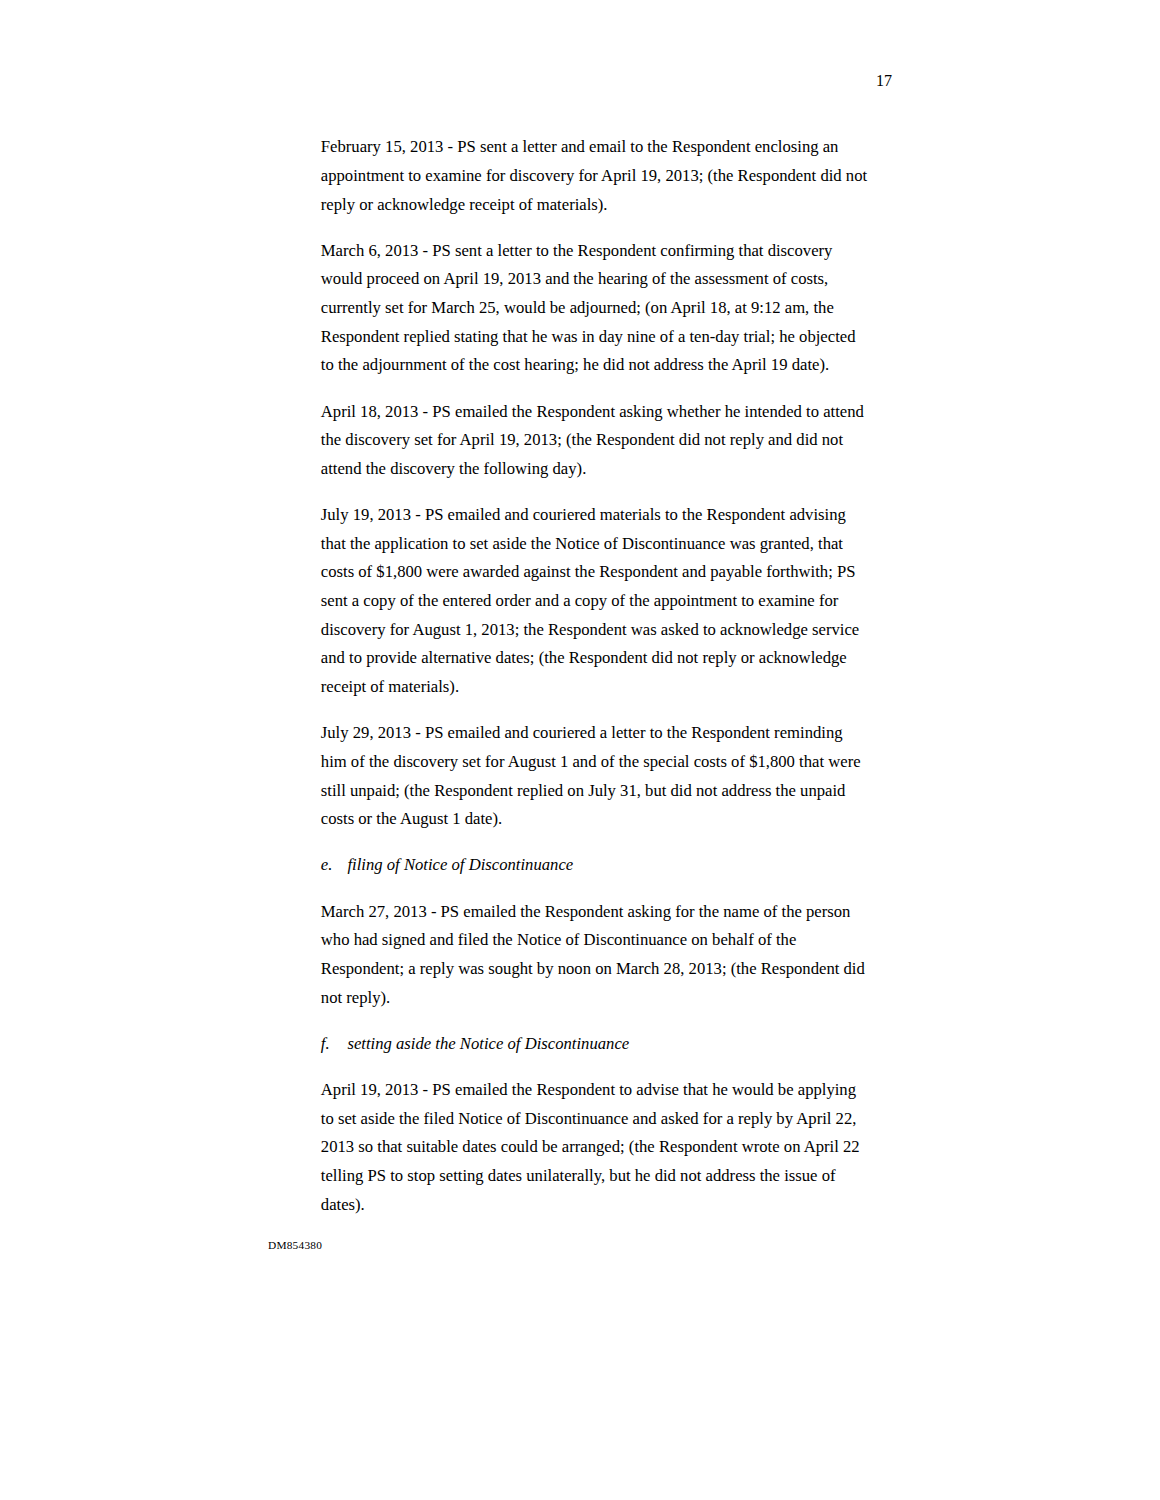17
February 15, 2013 - PS sent a letter and email to the Respondent enclosing an appointment to examine for discovery for April 19, 2013; (the Respondent did not reply or acknowledge receipt of materials).
March 6, 2013 - PS sent a letter to the Respondent confirming that discovery would proceed on April 19, 2013 and the hearing of the assessment of costs, currently set for March 25, would be adjourned; (on April 18, at 9:12 am, the Respondent replied stating that he was in day nine of a ten-day trial; he objected to the adjournment of the cost hearing; he did not address the April 19 date).
April 18, 2013 - PS emailed the Respondent asking whether he intended to attend the discovery set for April 19, 2013; (the Respondent did not reply and did not attend the discovery the following day).
July 19, 2013 - PS emailed and couriered materials to the Respondent advising that the application to set aside the Notice of Discontinuance was granted, that costs of $1,800 were awarded against the Respondent and payable forthwith; PS sent a copy of the entered order and a copy of the appointment to examine for discovery for August 1, 2013; the Respondent was asked to acknowledge service and to provide alternative dates; (the Respondent did not reply or acknowledge receipt of materials).
July 29, 2013 - PS emailed and couriered a letter to the Respondent reminding him of the discovery set for August 1 and of the special costs of $1,800 that were still unpaid; (the Respondent replied on July 31, but did not address the unpaid costs or the August 1 date).
e. filing of Notice of Discontinuance
March 27, 2013 - PS emailed the Respondent asking for the name of the person who had signed and filed the Notice of Discontinuance on behalf of the Respondent; a reply was sought by noon on March 28, 2013; (the Respondent did not reply).
f. setting aside the Notice of Discontinuance
April 19, 2013 - PS emailed the Respondent to advise that he would be applying to set aside the filed Notice of Discontinuance and asked for a reply by April 22, 2013 so that suitable dates could be arranged; (the Respondent wrote on April 22 telling PS to stop setting dates unilaterally, but he did not address the issue of dates).
DM854380